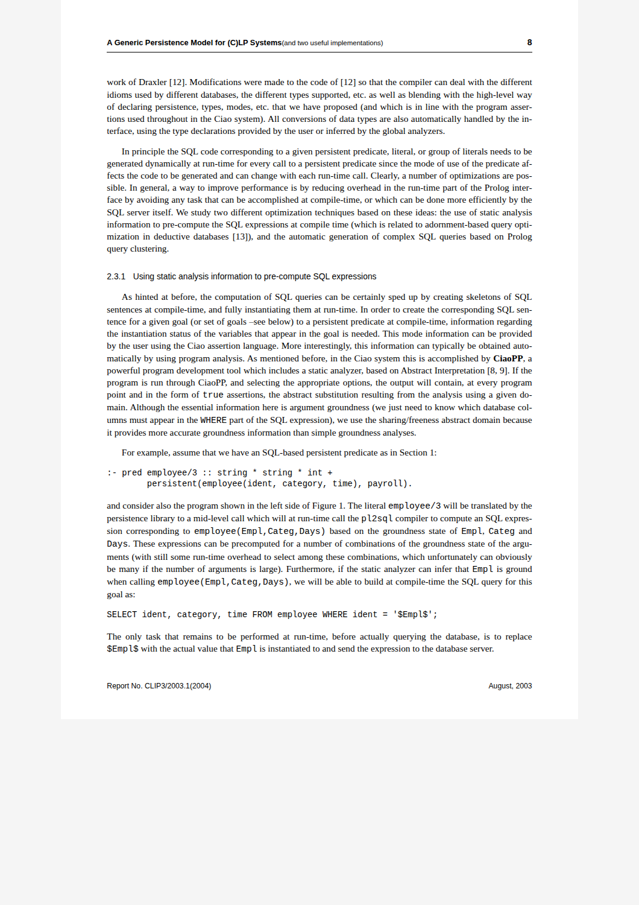A Generic Persistence Model for (C)LP Systems(and two useful implementations)
8
work of Draxler [12]. Modifications were made to the code of [12] so that the compiler can deal with the different idioms used by different databases, the different types supported, etc. as well as blending with the high-level way of declaring persistence, types, modes, etc. that we have proposed (and which is in line with the program assertions used throughout in the Ciao system). All conversions of data types are also automatically handled by the interface, using the type declarations provided by the user or inferred by the global analyzers.
In principle the SQL code corresponding to a given persistent predicate, literal, or group of literals needs to be generated dynamically at run-time for every call to a persistent predicate since the mode of use of the predicate affects the code to be generated and can change with each run-time call. Clearly, a number of optimizations are possible. In general, a way to improve performance is by reducing overhead in the run-time part of the Prolog interface by avoiding any task that can be accomplished at compile-time, or which can be done more efficiently by the SQL server itself. We study two different optimization techniques based on these ideas: the use of static analysis information to pre-compute the SQL expressions at compile time (which is related to adornment-based query optimization in deductive databases [13]), and the automatic generation of complex SQL queries based on Prolog query clustering.
2.3.1 Using static analysis information to pre-compute SQL expressions
As hinted at before, the computation of SQL queries can be certainly sped up by creating skeletons of SQL sentences at compile-time, and fully instantiating them at run-time. In order to create the corresponding SQL sentence for a given goal (or set of goals –see below) to a persistent predicate at compile-time, information regarding the instantiation status of the variables that appear in the goal is needed. This mode information can be provided by the user using the Ciao assertion language. More interestingly, this information can typically be obtained automatically by using program analysis. As mentioned before, in the Ciao system this is accomplished by CiaoPP, a powerful program development tool which includes a static analyzer, based on Abstract Interpretation [8, 9]. If the program is run through CiaoPP, and selecting the appropriate options, the output will contain, at every program point and in the form of true assertions, the abstract substitution resulting from the analysis using a given domain. Although the essential information here is argument groundness (we just need to know which database columns must appear in the WHERE part of the SQL expression), we use the sharing/freeness abstract domain because it provides more accurate groundness information than simple groundness analyses.
For example, assume that we have an SQL-based persistent predicate as in Section 1:
:- pred employee/3 :: string * string * int +
        persistent(employee(ident, category, time), payroll).
and consider also the program shown in the left side of Figure 1. The literal employee/3 will be translated by the persistence library to a mid-level call which will at run-time call the pl2sql compiler to compute an SQL expression corresponding to employee(Empl,Categ,Days) based on the groundness state of Empl, Categ and Days. These expressions can be precomputed for a number of combinations of the groundness state of the arguments (with still some run-time overhead to select among these combinations, which unfortunately can obviously be many if the number of arguments is large). Furthermore, if the static analyzer can infer that Empl is ground when calling employee(Empl,Categ,Days), we will be able to build at compile-time the SQL query for this goal as:
SELECT ident, category, time FROM employee WHERE ident = '$Empl$';
The only task that remains to be performed at run-time, before actually querying the database, is to replace $Empl$ with the actual value that Empl is instantiated to and send the expression to the database server.
Report No. CLIP3/2003.1(2004)
August, 2003